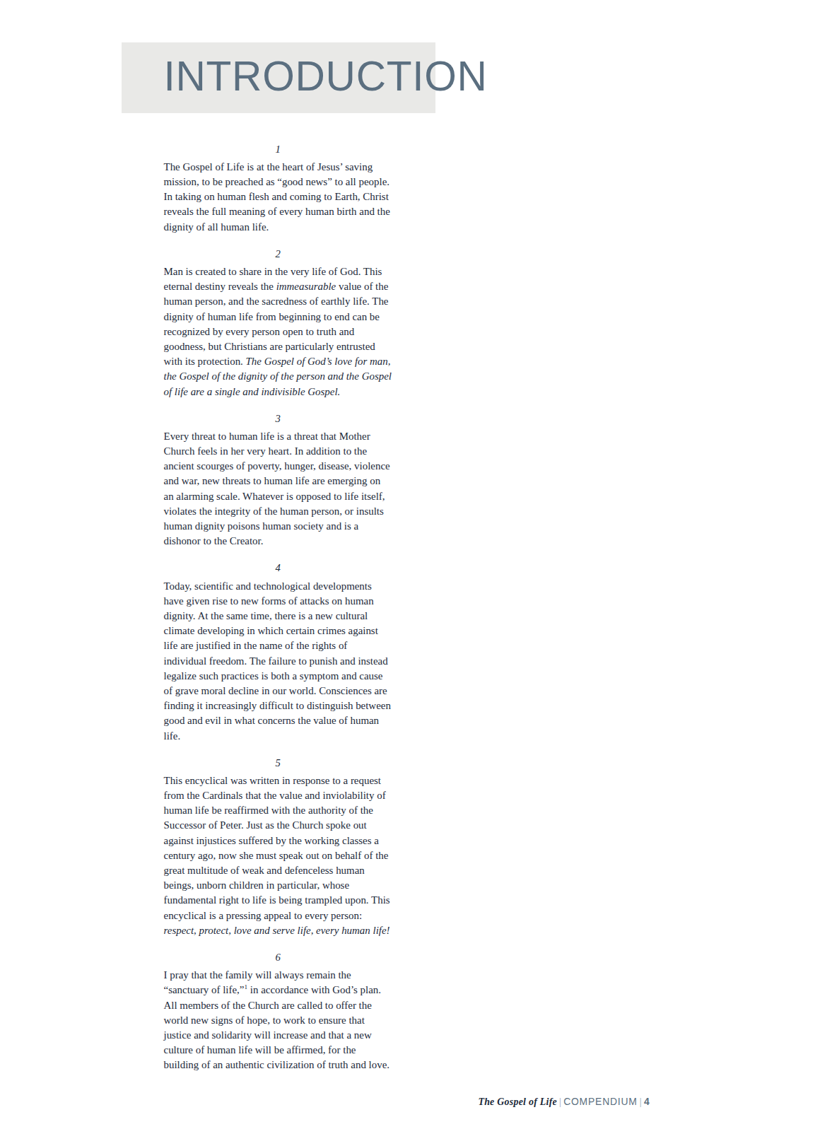INTRODUCTION
1
The Gospel of Life is at the heart of Jesus’ saving mission, to be preached as “good news” to all people. In taking on human flesh and coming to Earth, Christ reveals the full meaning of every human birth and the dignity of all human life.
2
Man is created to share in the very life of God. This eternal destiny reveals the immeasurable value of the human person, and the sacredness of earthly life. The dignity of human life from beginning to end can be recognized by every person open to truth and goodness, but Christians are particularly entrusted with its protection. The Gospel of God’s love for man, the Gospel of the dignity of the person and the Gospel of life are a single and indivisible Gospel.
3
Every threat to human life is a threat that Mother Church feels in her very heart. In addition to the ancient scourges of poverty, hunger, disease, violence and war, new threats to human life are emerging on an alarming scale. Whatever is opposed to life itself, violates the integrity of the human person, or insults human dignity poisons human society and is a dishonor to the Creator.
4
Today, scientific and technological developments have given rise to new forms of attacks on human dignity. At the same time, there is a new cultural climate developing in which certain crimes against life are justified in the name of the rights of individual freedom. The failure to punish and instead legalize such practices is both a symptom and cause of grave moral decline in our world. Consciences are finding it increasingly difficult to distinguish between good and evil in what concerns the value of human life.
5
This encyclical was written in response to a request from the Cardinals that the value and inviolability of human life be reaffirmed with the authority of the Successor of Peter. Just as the Church spoke out against injustices suffered by the working classes a century ago, now she must speak out on behalf of the great multitude of weak and defenceless human beings, unborn children in particular, whose fundamental right to life is being trampled upon. This encyclical is a pressing appeal to every person: respect, protect, love and serve life, every human life!
6
I pray that the family will always remain the “sanctuary of life,”1 in accordance with God’s plan. All members of the Church are called to offer the world new signs of hope, to work to ensure that justice and solidarity will increase and that a new culture of human life will be affirmed, for the building of an authentic civilization of truth and love.
The Gospel of Life|COMPENDIUM|4